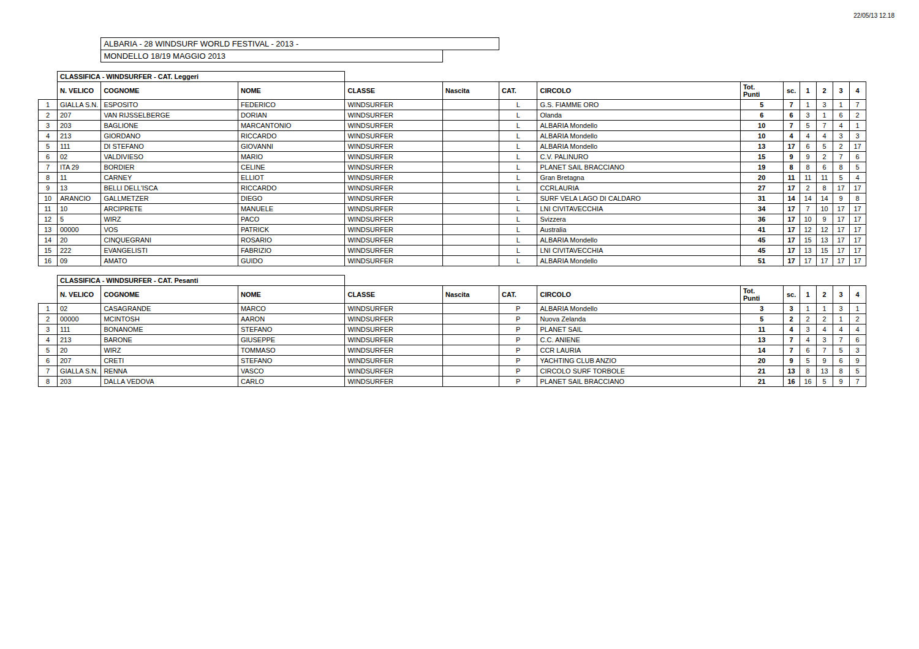22/05/13 12.18
| | | | ALBARIA - 28 WINDSURF WORLD FESTIVAL - 2013 - | | | | | | | | | | | |
| | | | MONDELLO 18/19 MAGGIO 2013 | | | | | | | | | | | | |
| | | CLASSIFICA - WINDSURFER - CAT. Leggeri | | | | | | | | | | | | |
| | | N. VELICO | COGNOME | NOME | CLASSE | Nascita | CAT. | CIRCOLO | Tot. Punti | sc. | 1 | 2 | 3 | 4 | | |
| | 1 | GIALLA S.N. | ESPOSITO | FEDERICO | WINDSURFER | | L | G.S. FIAMME ORO | 5 | 7 | 1 | 3 | 1 | 7 | | |
| | 2 | 207 | VAN RIJSSELBERGE | DORIAN | WINDSURFER | | L | Olanda | 6 | 6 | 3 | 1 | 6 | 2 | | |
| | 3 | 203 | BAGLIONE | MARCANTONIO | WINDSURFER | | L | ALBARIA Mondello | 10 | 7 | 5 | 7 | 4 | 1 | | |
| | 4 | 213 | GIORDANO | RICCARDO | WINDSURFER | | L | ALBARIA Mondello | 10 | 4 | 4 | 4 | 3 | 3 | | |
| | 5 | 111 | DI STEFANO | GIOVANNI | WINDSURFER | | L | ALBARIA Mondello | 13 | 17 | 6 | 5 | 2 | 17 | | |
| | 6 | 02 | VALDIVIESO | MARIO | WINDSURFER | | L | C.V. PALINURO | 15 | 9 | 9 | 2 | 7 | 6 | | |
| | 7 | ITA 29 | BORDIER | CELINE | WINDSURFER | | L | PLANET SAIL BRACCIANO | 19 | 8 | 8 | 6 | 8 | 5 | | |
| | 8 | 11 | CARNEY | ELLIOT | WINDSURFER | | L | Gran Bretagna | 20 | 11 | 11 | 11 | 5 | 4 | | |
| | 9 | 13 | BELLI DELL'ISCA | RICCARDO | WINDSURFER | | L | CCRLAURIA | 27 | 17 | 2 | 8 | 17 | 17 | | |
| | 10 | ARANCIO | GALLMETZER | DIEGO | WINDSURFER | | L | SURF VELA LAGO DI CALDARO | 31 | 14 | 14 | 14 | 9 | 8 | | |
| | 11 | 10 | ARCIPRETE | MANUELE | WINDSURFER | | L | LNI CIVITAVECCHIA | 34 | 17 | 7 | 10 | 17 | 17 | | |
| | 12 | 5 | WIRZ | PACO | WINDSURFER | | L | Svizzera | 36 | 17 | 10 | 9 | 17 | 17 | | |
| | 13 | 00000 | VOS | PATRICK | WINDSURFER | | L | Australia | 41 | 17 | 12 | 12 | 17 | 17 | | |
| | 14 | 20 | CINQUEGRANI | ROSARIO | WINDSURFER | | L | ALBARIA Mondello | 45 | 17 | 15 | 13 | 17 | 17 | | |
| | 15 | 222 | EVANGELISTI | FABRIZIO | WINDSURFER | | L | LNI CIVITAVECCHIA | 45 | 17 | 13 | 15 | 17 | 17 | | |
| | 16 | 09 | AMATO | GUIDO | WINDSURFER | | L | ALBARIA Mondello | 51 | 17 | 17 | 17 | 17 | 17 | | |
| | | CLASSIFICA - WINDSURFER - CAT. Pesanti | | | | | | | | | | | | |
| | | N. VELICO | COGNOME | NOME | CLASSE | Nascita | CAT. | CIRCOLO | Tot. Punti | sc. | 1 | 2 | 3 | 4 | | |
| | 1 | 02 | CASAGRANDE | MARCO | WINDSURFER | | P | ALBARIA Mondello | 3 | 3 | 1 | 1 | 3 | 1 | | |
| | 2 | 00000 | MCINTOSH | AARON | WINDSURFER | | P | Nuova Zelanda | 5 | 2 | 2 | 2 | 1 | 2 | | |
| | 3 | 111 | BONANOME | STEFANO | WINDSURFER | | P | PLANET SAIL | 11 | 4 | 3 | 4 | 4 | 4 | | |
| | 4 | 213 | BARONE | GIUSEPPE | WINDSURFER | | P | C.C. ANIENE | 13 | 7 | 4 | 3 | 7 | 6 | | |
| | 5 | 20 | WIRZ | TOMMASO | WINDSURFER | | P | CCR LAURIA | 14 | 7 | 6 | 7 | 5 | 3 | | |
| | 6 | 207 | CRETI | STEFANO | WINDSURFER | | P | YACHTING CLUB ANZIO | 20 | 9 | 5 | 9 | 6 | 9 | | |
| | 7 | GIALLA S.N. | RENNA | VASCO | WINDSURFER | | P | CIRCOLO SURF TORBOLE | 21 | 13 | 8 | 13 | 8 | 5 | | |
| | 8 | 203 | DALLA VEDOVA | CARLO | WINDSURFER | | P | PLANET SAIL BRACCIANO | 21 | 16 | 16 | 5 | 9 | 7 | | |